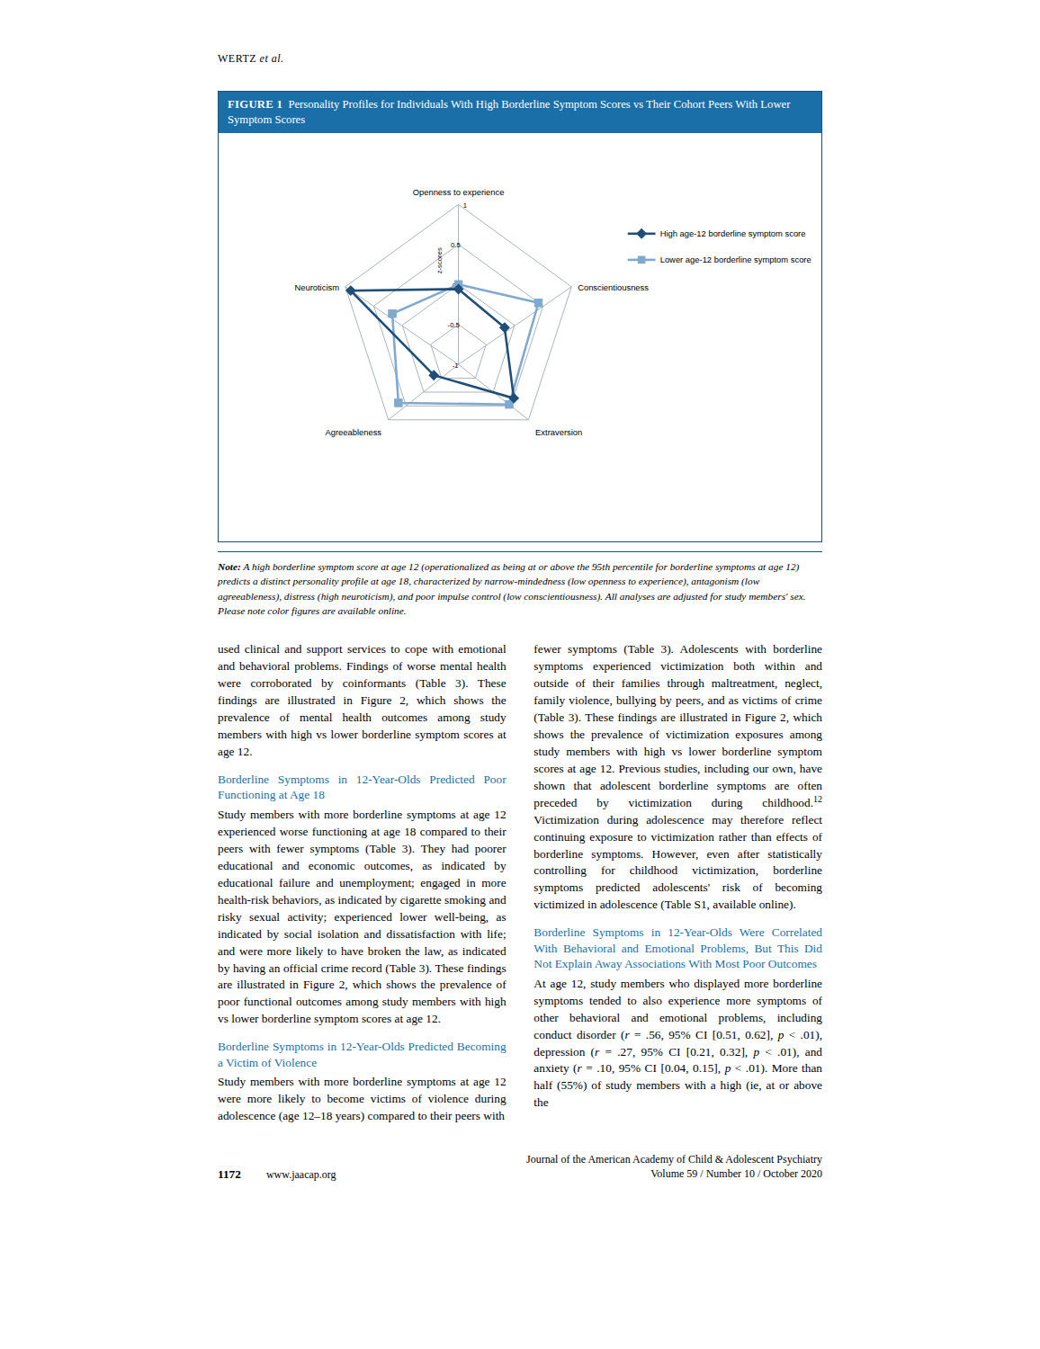WERTZ et al.
FIGURE 1 Personality Profiles for Individuals With High Borderline Symptom Scores vs Their Cohort Peers With Lower Symptom Scores
Openness to experience Conscientiousness Extraversion Agreeableness Neuroticism 1 0.5 0 -0.5 -1 z-scores High age-12 borderline symptom score Lower age-12 borderline symptom score
Note: A high borderline symptom score at age 12 (operationalized as being at or above the 95th percentile for borderline symptoms at age 12) predicts a distinct personality profile at age 18, characterized by narrow-mindedness (low openness to experience), antagonism (low agreeableness), distress (high neuroticism), and poor impulse control (low conscientiousness). All analyses are adjusted for study members' sex. Please note color figures are available online.
used clinical and support services to cope with emotional and behavioral problems. Findings of worse mental health were corroborated by coinformants (Table 3). These findings are illustrated in Figure 2, which shows the prevalence of mental health outcomes among study members with high vs lower borderline symptom scores at age 12.
Borderline Symptoms in 12-Year-Olds Predicted Poor Functioning at Age 18
Study members with more borderline symptoms at age 12 experienced worse functioning at age 18 compared to their peers with fewer symptoms (Table 3). They had poorer educational and economic outcomes, as indicated by educational failure and unemployment; engaged in more health-risk behaviors, as indicated by cigarette smoking and risky sexual activity; experienced lower well-being, as indicated by social isolation and dissatisfaction with life; and were more likely to have broken the law, as indicated by having an official crime record (Table 3). These findings are illustrated in Figure 2, which shows the prevalence of poor functional outcomes among study members with high vs lower borderline symptom scores at age 12.
Borderline Symptoms in 12-Year-Olds Predicted Becoming a Victim of Violence
Study members with more borderline symptoms at age 12 were more likely to become victims of violence during adolescence (age 12–18 years) compared to their peers with
fewer symptoms (Table 3). Adolescents with borderline symptoms experienced victimization both within and outside of their families through maltreatment, neglect, family violence, bullying by peers, and as victims of crime (Table 3). These findings are illustrated in Figure 2, which shows the prevalence of victimization exposures among study members with high vs lower borderline symptom scores at age 12. Previous studies, including our own, have shown that adolescent borderline symptoms are often preceded by victimization during childhood.12 Victimization during adolescence may therefore reflect continuing exposure to victimization rather than effects of borderline symptoms. However, even after statistically controlling for childhood victimization, borderline symptoms predicted adolescents' risk of becoming victimized in adolescence (Table S1, available online).
Borderline Symptoms in 12-Year-Olds Were Correlated With Behavioral and Emotional Problems, But This Did Not Explain Away Associations With Most Poor Outcomes
At age 12, study members who displayed more borderline symptoms tended to also experience more symptoms of other behavioral and emotional problems, including conduct disorder (r = .56, 95% CI [0.51, 0.62], p < .01), depression (r = .27, 95% CI [0.21, 0.32], p < .01), and anxiety (r = .10, 95% CI [0.04, 0.15], p < .01). More than half (55%) of study members with a high (ie, at or above the
1172 www.jaacap.org
Journal of the American Academy of Child & Adolescent Psychiatry
Volume 59 / Number 10 / October 2020